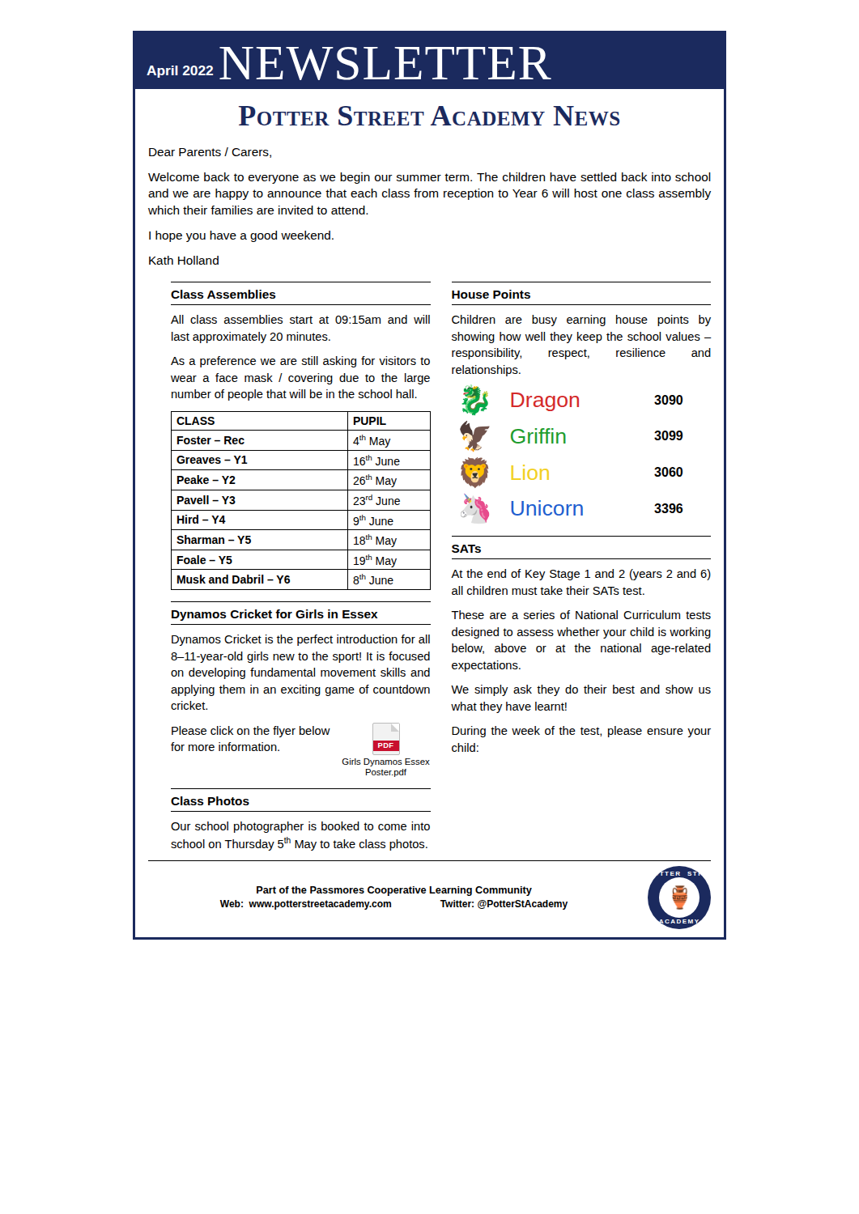April 2022
NEWSLETTER
Potter Street Academy News
Dear Parents / Carers,
Welcome back to everyone as we begin our summer term. The children have settled back into school and we are happy to announce that each class from reception to Year 6 will host one class assembly which their families are invited to attend.
I hope you have a good weekend.
Kath Holland
Class Assemblies
All class assemblies start at 09:15am and will last approximately 20 minutes.
As a preference we are still asking for visitors to wear a face mask / covering due to the large number of people that will be in the school hall.
| CLASS | PUPIL |
| --- | --- |
| Foster – Rec | 4 th May |
| Greaves – Y1 | 16 th June |
| Peake – Y2 | 26 th May |
| Pavell – Y3 | 23 rd June |
| Hird – Y4 | 9 th June |
| Sharman – Y5 | 18 th May |
| Foale – Y5 | 19 th May |
| Musk and Dabril – Y6 | 8 th June |
Dynamos Cricket for Girls in Essex
Dynamos Cricket is the perfect introduction for all 8–11-year-old girls new to the sport! It is focused on developing fundamental movement skills and applying them in an exciting game of countdown cricket.
Please click on the flyer below for more information.
PDF
Girls Dynamos Essex Poster.pdf
Class Photos
Our school photographer is booked to come into school on Thursday 5th May to take class photos.
House Points
Children are busy earning house points by showing how well they keep the school values – responsibility, respect, resilience and relationships.
🐉
Dragon
3090
🦅
Griffin
3099
🦁
Lion
3060
🦄
Unicorn
3396
SATs
At the end of Key Stage 1 and 2 (years 2 and 6) all children must take their SATs test.
These are a series of National Curriculum tests designed to assess whether your child is working below, above or at the national age-related expectations.
We simply ask they do their best and show us what they have learnt!
During the week of the test, please ensure your child:
Part of the Passmores Cooperative Learning Community
Web: www.potterstreetacademy.com Twitter: @PotterStAcademy
POTTER STREET
🏺
ACADEMY